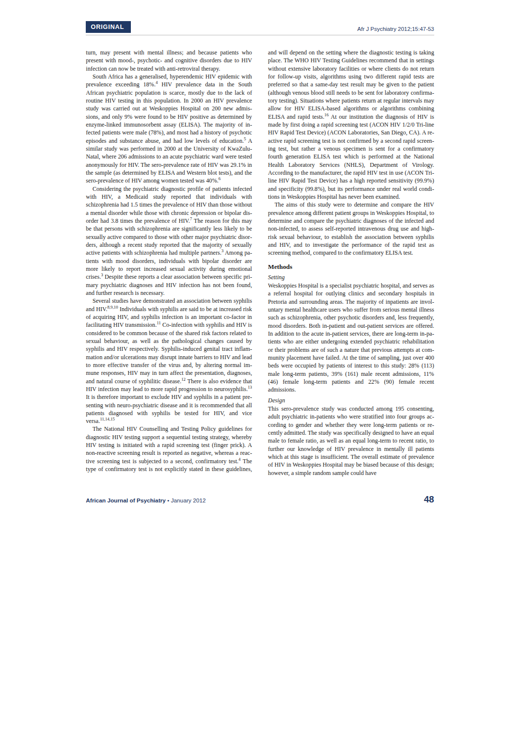ORIGINAL
Afr J Psychiatry 2012;15:47-53
turn, may present with mental illness; and because patients who present with mood-, psychotic- and cognitive disorders due to HIV infection can now be treated with anti-retroviral therapy.
South Africa has a generalised, hyperendemic HIV epidemic with prevalence exceeding 18%.4 HIV prevalence data in the South African psychiatric population is scarce, mostly due to the lack of routine HIV testing in this population. In 2000 an HIV prevalence study was carried out at Weskoppies Hospital on 200 new admissions, and only 9% were found to be HIV positive as determined by enzyme-linked immunosorbent assay (ELISA). The majority of infected patients were male (78%), and most had a history of psychotic episodes and substance abuse, and had low levels of education.5 A similar study was performed in 2000 at the University of KwaZulu-Natal, where 206 admissions to an acute psychiatric ward were tested anonymously for HIV. The sero-prevalence rate of HIV was 29.1% in the sample (as determined by ELISA and Western blot tests), and the sero-prevalence of HIV among women tested was 40%.6
Considering the psychiatric diagnostic profile of patients infected with HIV, a Medicaid study reported that individuals with schizophrenia had 1.5 times the prevalence of HIV than those without a mental disorder while those with chronic depression or bipolar disorder had 3.8 times the prevalence of HIV.7 The reason for this may be that persons with schizophrenia are significantly less likely to be sexually active compared to those with other major psychiatric disorders, although a recent study reported that the majority of sexually active patients with schizophrenia had multiple partners.3 Among patients with mood disorders, individuals with bipolar disorder are more likely to report increased sexual activity during emotional crises.3 Despite these reports a clear association between specific primary psychiatric diagnoses and HIV infection has not been found, and further research is necessary.
Several studies have demonstrated an association between syphilis and HIV.8,9,10 Individuals with syphilis are said to be at increased risk of acquiring HIV, and syphilis infection is an important co-factor in facilitating HIV transmission.11 Co-infection with syphilis and HIV is considered to be common because of the shared risk factors related to sexual behaviour, as well as the pathological changes caused by syphilis and HIV respectively. Syphilis-induced genital tract inflammation and/or ulcerations may disrupt innate barriers to HIV and lead to more effective transfer of the virus and, by altering normal immune responses, HIV may in turn affect the presentation, diagnoses, and natural course of syphilitic disease.12 There is also evidence that HIV infection may lead to more rapid progression to neurosyphilis.13 It is therefore important to exclude HIV and syphilis in a patient presenting with neuro-psychiatric disease and it is recommended that all patients diagnosed with syphilis be tested for HIV, and vice versa.11,14,15
The National HIV Counselling and Testing Policy guidelines for diagnostic HIV testing support a sequential testing strategy, whereby HIV testing is initiated with a rapid screening test (finger prick). A non-reactive screening result is reported as negative, whereas a reactive screening test is subjected to a second, confirmatory test.4 The type of confirmatory test is not explicitly stated in these guidelines, and will depend on the setting where the diagnostic testing is taking place. The WHO HIV Testing Guidelines recommend that in settings without extensive laboratory facilities or where clients do not return for follow-up visits, algorithms using two different rapid tests are preferred so that a same-day test result may be given to the patient (although venous blood still needs to be sent for laboratory confirmatory testing). Situations where patients return at regular intervals may allow for HIV ELISA-based algorithms or algorithms combining ELISA and rapid tests.16 At our institution the diagnosis of HIV is made by first doing a rapid screening test (ACON HIV 1/2/0 Tri-line HIV Rapid Test Device) (ACON Laboratories, San Diego, CA). A reactive rapid screening test is not confirmed by a second rapid screening test, but rather a venous specimen is sent for a confirmatory fourth generation ELISA test which is performed at the National Health Laboratory Services (NHLS), Department of Virology. According to the manufacturer, the rapid HIV test in use (ACON Tri-line HIV Rapid Test Device) has a high reported sensitivity (99.9%) and specificity (99.8%), but its performance under real world conditions in Weskoppies Hospital has never been examined.
The aims of this study were to determine and compare the HIV prevalence among different patient groups in Weskoppies Hospital, to determine and compare the psychiatric diagnoses of the infected and non-infected, to assess self-reported intravenous drug use and high-risk sexual behaviour, to establish the association between syphilis and HIV, and to investigate the performance of the rapid test as screening method, compared to the confirmatory ELISA test.
Methods
Setting
Weskoppies Hospital is a specialist psychiatric hospital, and serves as a referral hospital for outlying clinics and secondary hospitals in Pretoria and surrounding areas. The majority of inpatients are involuntary mental healthcare users who suffer from serious mental illness such as schizophrenia, other psychotic disorders and, less frequently, mood disorders. Both in-patient and out-patient services are offered. In addition to the acute in-patient services, there are long-term in-patients who are either undergoing extended psychiatric rehabilitation or their problems are of such a nature that previous attempts at community placement have failed. At the time of sampling, just over 400 beds were occupied by patients of interest to this study: 28% (113) male long-term patients, 39% (161) male recent admissions, 11% (46) female long-term patients and 22% (90) female recent admissions.
Design
This sero-prevalence study was conducted among 195 consenting, adult psychiatric in-patients who were stratified into four groups according to gender and whether they were long-term patients or recently admitted. The study was specifically designed to have an equal male to female ratio, as well as an equal long-term to recent ratio, to further our knowledge of HIV prevalence in mentally ill patients which at this stage is insufficient. The overall estimate of prevalence of HIV in Weskoppies Hospital may be biased because of this design; however, a simple random sample could have
African Journal of Psychiatry • January 2012
48